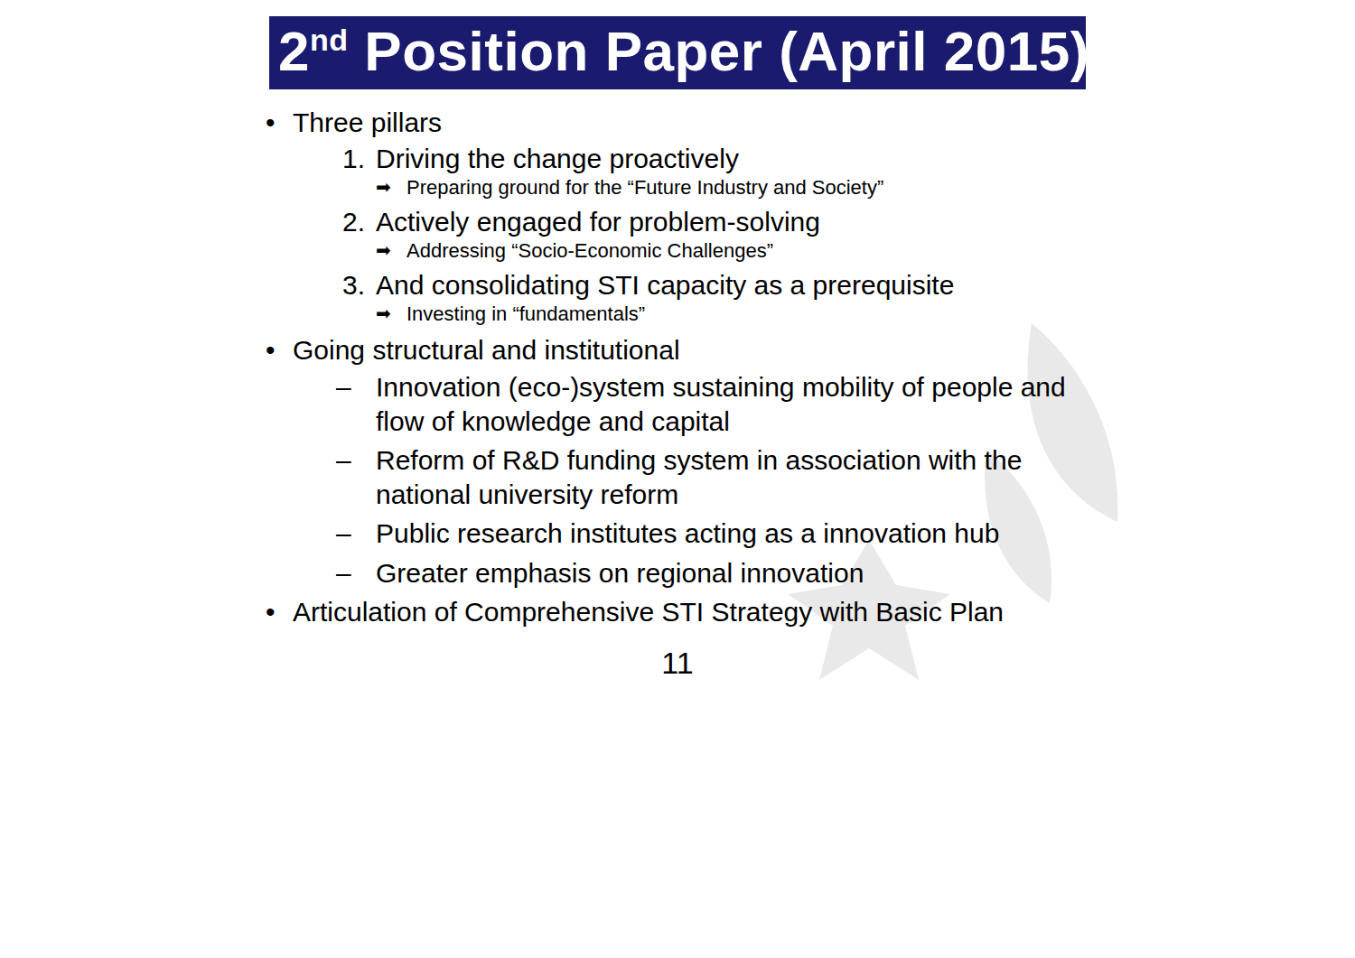2nd Position Paper (April 2015)
Three pillars
Driving the change proactively
Preparing ground for the “Future Industry and Society”
Actively engaged for problem-solving
Addressing “Socio-Economic Challenges”
And consolidating STI capacity as a prerequisite
Investing in “fundamentals”
Going structural and institutional
Innovation (eco-)system sustaining mobility of people and flow of knowledge and capital
Reform of R&D funding system in association with the national university reform
Public research institutes acting as a innovation hub
Greater emphasis on regional innovation
Articulation of Comprehensive STI Strategy with Basic Plan
11